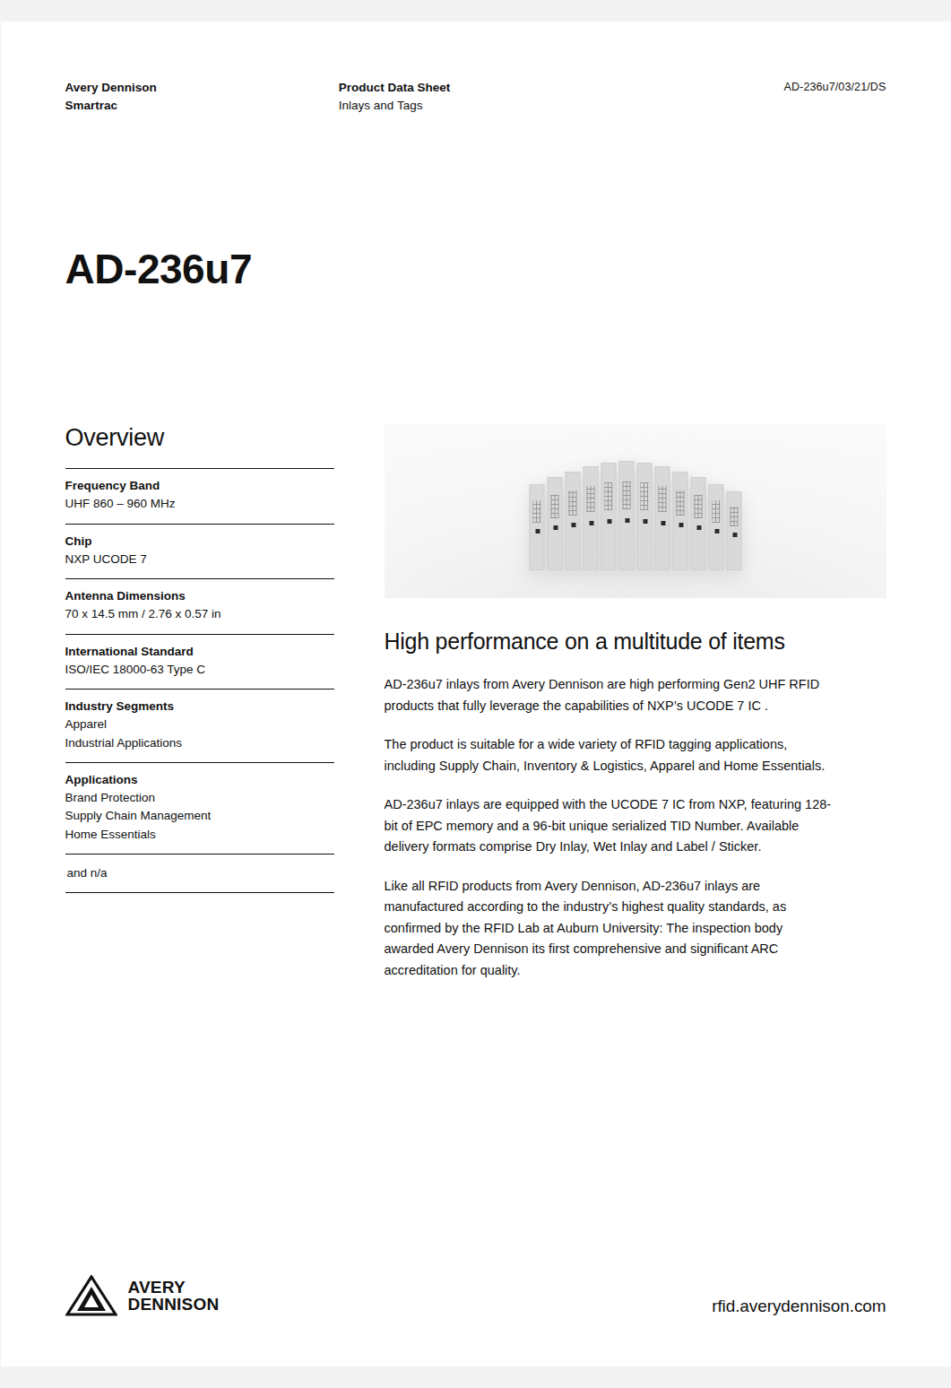Avery Dennison
Smartrac
Product Data SheetInlays and Tags
AD-236u7/03/21/DS
AD-236u7
Overview
Frequency Band
UHF 860 – 960 MHz
Chip
NXP UCODE 7
Antenna Dimensions
70 x 14.5 mm / 2.76 x 0.57 in
International Standard
ISO/IEC 18000-63 Type C
Industry Segments
Apparel
Industrial Applications
Applications
Brand Protection
Supply Chain Management
Home Essentials
and n/a
High performance on a multitude of items
AD-236u7 inlays from Avery Dennison are high performing Gen2 UHF RFID products that fully leverage the capabilities of NXP’s UCODE 7 IC .
The product is suitable for a wide variety of RFID tagging applications, including Supply Chain, Inventory & Logistics, Apparel and Home Essentials.
AD-236u7 inlays are equipped with the UCODE 7 IC from NXP, featuring 128-bit of EPC memory and a 96-bit unique serialized TID Number. Available delivery formats comprise Dry Inlay, Wet Inlay and Label / Sticker.
Like all RFID products from Avery Dennison, AD-236u7 inlays are manufactured according to the industry’s highest quality standards, as confirmed by the RFID Lab at Auburn University: The inspection body awarded Avery Dennison its first comprehensive and significant ARC accreditation for quality.
AVERY
DENNISON
rfid.averydennison.com